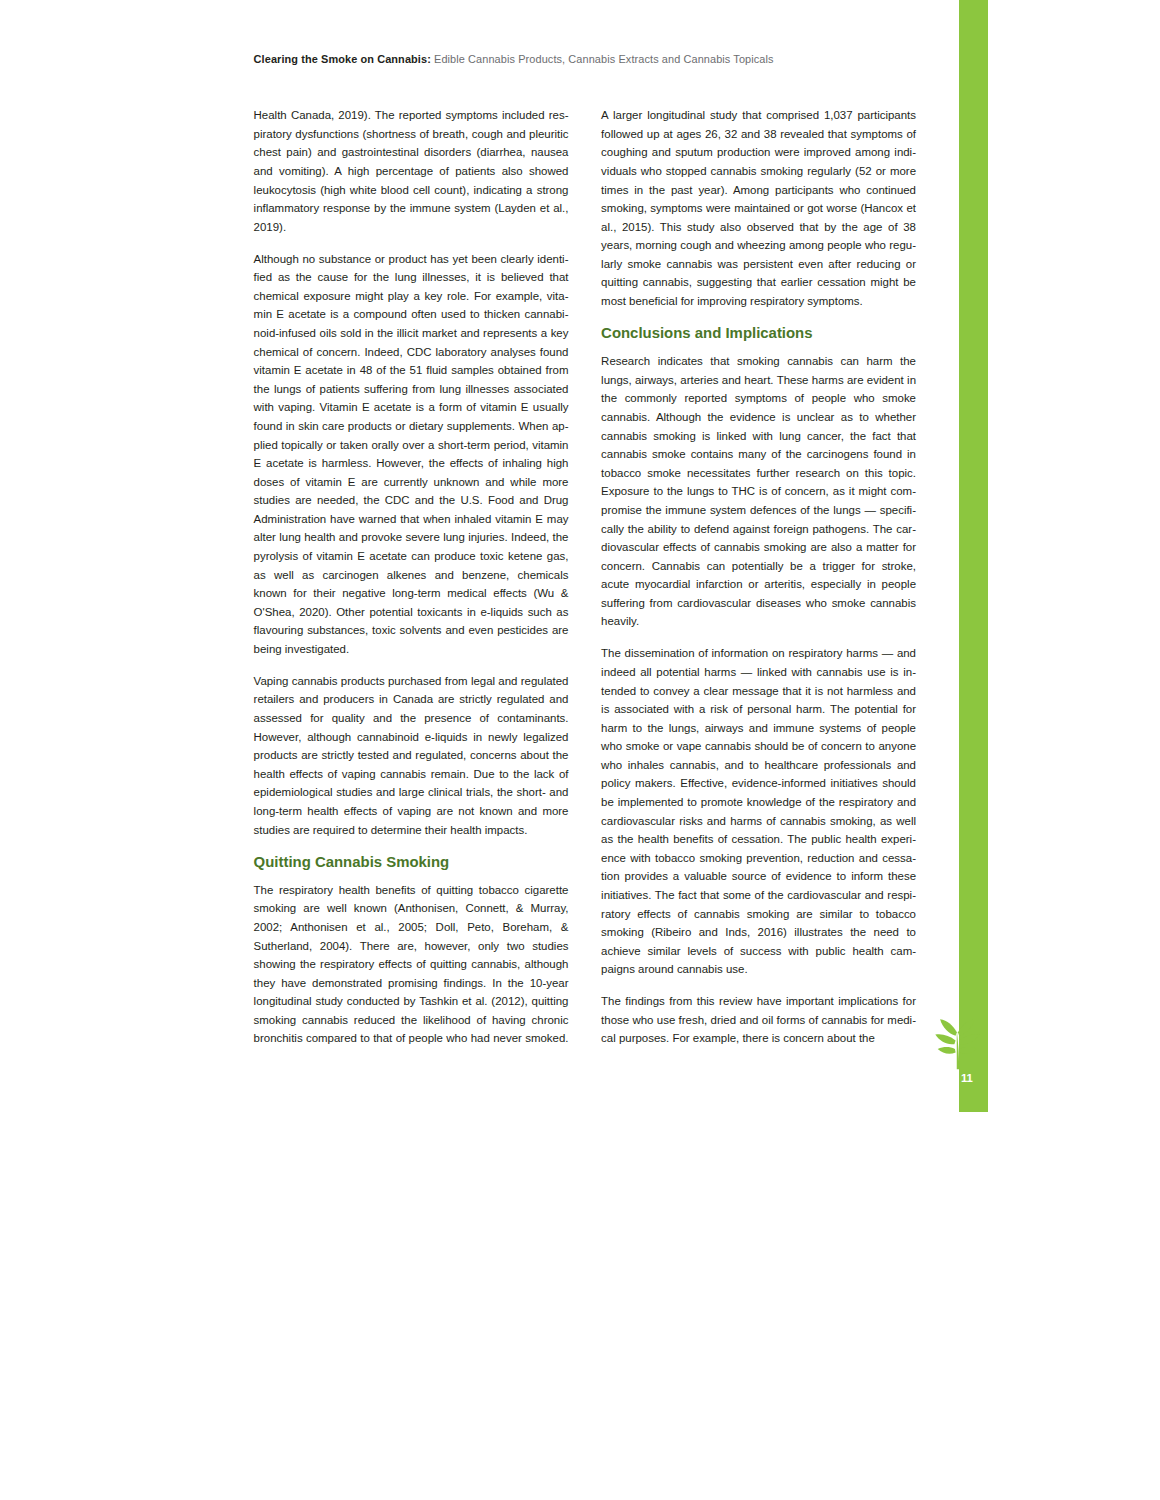Clearing the Smoke on Cannabis: Edible Cannabis Products, Cannabis Extracts and Cannabis Topicals
Health Canada, 2019). The reported symptoms included respiratory dysfunctions (shortness of breath, cough and pleuritic chest pain) and gastrointestinal disorders (diarrhea, nausea and vomiting). A high percentage of patients also showed leukocytosis (high white blood cell count), indicating a strong inflammatory response by the immune system (Layden et al., 2019).
Although no substance or product has yet been clearly identified as the cause for the lung illnesses, it is believed that chemical exposure might play a key role. For example, vitamin E acetate is a compound often used to thicken cannabinoid-infused oils sold in the illicit market and represents a key chemical of concern. Indeed, CDC laboratory analyses found vitamin E acetate in 48 of the 51 fluid samples obtained from the lungs of patients suffering from lung illnesses associated with vaping. Vitamin E acetate is a form of vitamin E usually found in skin care products or dietary supplements. When applied topically or taken orally over a short-term period, vitamin E acetate is harmless. However, the effects of inhaling high doses of vitamin E are currently unknown and while more studies are needed, the CDC and the U.S. Food and Drug Administration have warned that when inhaled vitamin E may alter lung health and provoke severe lung injuries. Indeed, the pyrolysis of vitamin E acetate can produce toxic ketene gas, as well as carcinogen alkenes and benzene, chemicals known for their negative long-term medical effects (Wu & O'Shea, 2020). Other potential toxicants in e-liquids such as flavouring substances, toxic solvents and even pesticides are being investigated.
Vaping cannabis products purchased from legal and regulated retailers and producers in Canada are strictly regulated and assessed for quality and the presence of contaminants. However, although cannabinoid e-liquids in newly legalized products are strictly tested and regulated, concerns about the health effects of vaping cannabis remain. Due to the lack of epidemiological studies and large clinical trials, the short- and long-term health effects of vaping are not known and more studies are required to determine their health impacts.
Quitting Cannabis Smoking
The respiratory health benefits of quitting tobacco cigarette smoking are well known (Anthonisen, Connett, & Murray, 2002; Anthonisen et al., 2005; Doll, Peto, Boreham, & Sutherland, 2004). There are, however, only two studies showing the respiratory effects of quitting cannabis, although they have demonstrated promising findings. In the 10-year longitudinal study conducted by Tashkin et al. (2012), quitting smoking cannabis reduced the likelihood of having chronic bronchitis compared to that of people who had never smoked. A larger longitudinal study that comprised 1,037 participants followed up at ages 26, 32 and 38 revealed that symptoms of coughing and sputum production were improved among individuals who stopped cannabis smoking regularly (52 or more times in the past year). Among participants who continued smoking, symptoms were maintained or got worse (Hancox et al., 2015). This study also observed that by the age of 38 years, morning cough and wheezing among people who regularly smoke cannabis was persistent even after reducing or quitting cannabis, suggesting that earlier cessation might be most beneficial for improving respiratory symptoms.
Conclusions and Implications
Research indicates that smoking cannabis can harm the lungs, airways, arteries and heart. These harms are evident in the commonly reported symptoms of people who smoke cannabis. Although the evidence is unclear as to whether cannabis smoking is linked with lung cancer, the fact that cannabis smoke contains many of the carcinogens found in tobacco smoke necessitates further research on this topic. Exposure to the lungs to THC is of concern, as it might compromise the immune system defences of the lungs — specifically the ability to defend against foreign pathogens. The cardiovascular effects of cannabis smoking are also a matter for concern. Cannabis can potentially be a trigger for stroke, acute myocardial infarction or arteritis, especially in people suffering from cardiovascular diseases who smoke cannabis heavily.
The dissemination of information on respiratory harms — and indeed all potential harms — linked with cannabis use is intended to convey a clear message that it is not harmless and is associated with a risk of personal harm. The potential for harm to the lungs, airways and immune systems of people who smoke or vape cannabis should be of concern to anyone who inhales cannabis, and to healthcare professionals and policy makers. Effective, evidence-informed initiatives should be implemented to promote knowledge of the respiratory and cardiovascular risks and harms of cannabis smoking, as well as the health benefits of cessation. The public health experience with tobacco smoking prevention, reduction and cessation provides a valuable source of evidence to inform these initiatives. The fact that some of the cardiovascular and respiratory effects of cannabis smoking are similar to tobacco smoking (Ribeiro and Inds, 2016) illustrates the need to achieve similar levels of success with public health campaigns around cannabis use.
The findings from this review have important implications for those who use fresh, dried and oil forms of cannabis for medical purposes. For example, there is concern about the
11